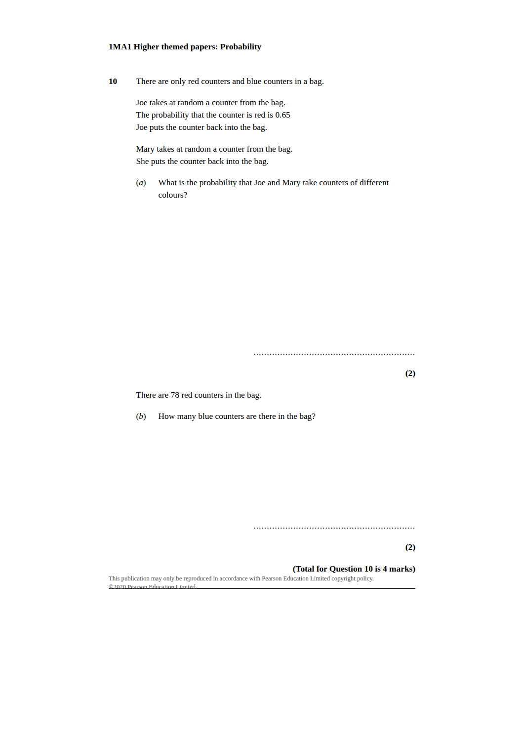1MA1 Higher themed papers: Probability
10
There are only red counters and blue counters in a bag.
Joe takes at random a counter from the bag.
The probability that the counter is red is 0.65
Joe puts the counter back into the bag.
Mary takes at random a counter from the bag.
She puts the counter back into the bag.
(a)
What is the probability that Joe and Mary take counters of different colours?
.............................................................
(2)
There are 78 red counters in the bag.
(b)
How many blue counters are there in the bag?
.............................................................
(2)
(Total for Question 10 is 4 marks)
This publication may only be reproduced in accordance with Pearson Education Limited copyright policy.
©2020 Pearson Education Limited.